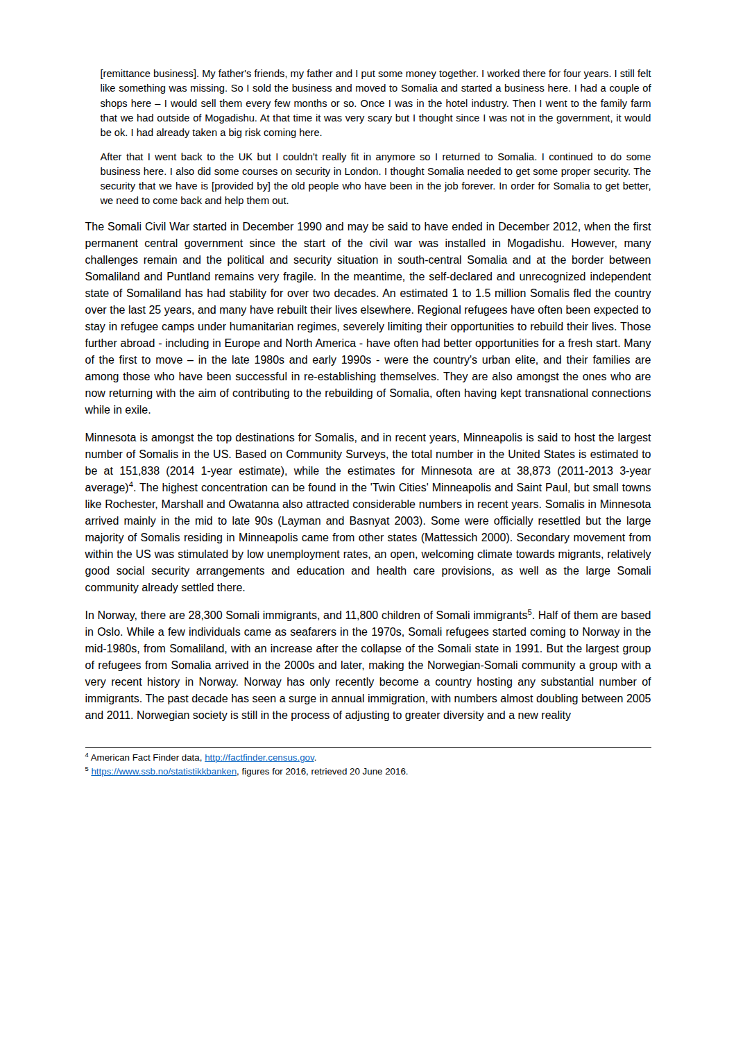[remittance business]. My father's friends, my father and I put some money together. I worked there for four years. I still felt like something was missing. So I sold the business and moved to Somalia and started a business here. I had a couple of shops here – I would sell them every few months or so. Once I was in the hotel industry. Then I went to the family farm that we had outside of Mogadishu. At that time it was very scary but I thought since I was not in the government, it would be ok. I had already taken a big risk coming here.
After that I went back to the UK but I couldn't really fit in anymore so I returned to Somalia. I continued to do some business here. I also did some courses on security in London. I thought Somalia needed to get some proper security. The security that we have is [provided by] the old people who have been in the job forever. In order for Somalia to get better, we need to come back and help them out.
The Somali Civil War started in December 1990 and may be said to have ended in December 2012, when the first permanent central government since the start of the civil war was installed in Mogadishu. However, many challenges remain and the political and security situation in south-central Somalia and at the border between Somaliland and Puntland remains very fragile. In the meantime, the self-declared and unrecognized independent state of Somaliland has had stability for over two decades. An estimated 1 to 1.5 million Somalis fled the country over the last 25 years, and many have rebuilt their lives elsewhere. Regional refugees have often been expected to stay in refugee camps under humanitarian regimes, severely limiting their opportunities to rebuild their lives. Those further abroad - including in Europe and North America - have often had better opportunities for a fresh start. Many of the first to move – in the late 1980s and early 1990s - were the country's urban elite, and their families are among those who have been successful in re-establishing themselves. They are also amongst the ones who are now returning with the aim of contributing to the rebuilding of Somalia, often having kept transnational connections while in exile.
Minnesota is amongst the top destinations for Somalis, and in recent years, Minneapolis is said to host the largest number of Somalis in the US. Based on Community Surveys, the total number in the United States is estimated to be at 151,838 (2014 1-year estimate), while the estimates for Minnesota are at 38,873 (2011-2013 3-year average)4. The highest concentration can be found in the 'Twin Cities' Minneapolis and Saint Paul, but small towns like Rochester, Marshall and Owatanna also attracted considerable numbers in recent years. Somalis in Minnesota arrived mainly in the mid to late 90s (Layman and Basnyat 2003). Some were officially resettled but the large majority of Somalis residing in Minneapolis came from other states (Mattessich 2000). Secondary movement from within the US was stimulated by low unemployment rates, an open, welcoming climate towards migrants, relatively good social security arrangements and education and health care provisions, as well as the large Somali community already settled there.
In Norway, there are 28,300 Somali immigrants, and 11,800 children of Somali immigrants5. Half of them are based in Oslo. While a few individuals came as seafarers in the 1970s, Somali refugees started coming to Norway in the mid-1980s, from Somaliland, with an increase after the collapse of the Somali state in 1991. But the largest group of refugees from Somalia arrived in the 2000s and later, making the Norwegian-Somali community a group with a very recent history in Norway. Norway has only recently become a country hosting any substantial number of immigrants. The past decade has seen a surge in annual immigration, with numbers almost doubling between 2005 and 2011. Norwegian society is still in the process of adjusting to greater diversity and a new reality
4 American Fact Finder data, http://factfinder.census.gov.
5 https://www.ssb.no/statistikkbanken, figures for 2016, retrieved 20 June 2016.